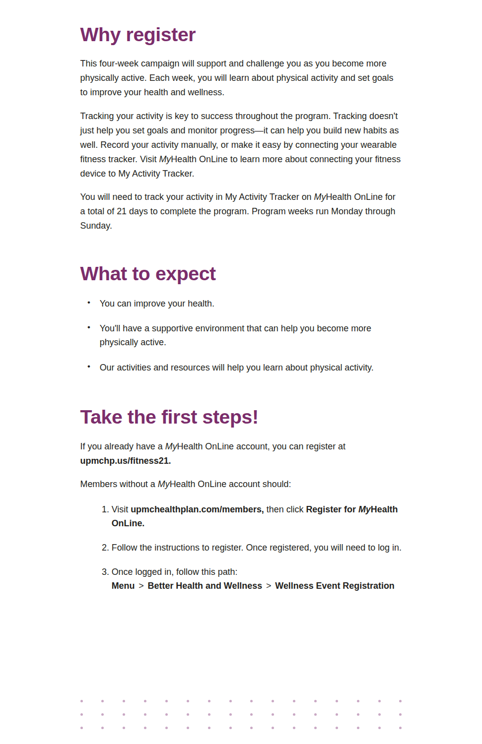Why register
This four-week campaign will support and challenge you as you become more physically active. Each week, you will learn about physical activity and set goals to improve your health and wellness.
Tracking your activity is key to success throughout the program. Tracking doesn't just help you set goals and monitor progress—it can help you build new habits as well. Record your activity manually, or make it easy by connecting your wearable fitness tracker. Visit My Health OnLine to learn more about connecting your fitness device to My Activity Tracker.
You will need to track your activity in My Activity Tracker on My Health OnLine for a total of 21 days to complete the program. Program weeks run Monday through Sunday.
What to expect
You can improve your health.
You'll have a supportive environment that can help you become more physically active.
Our activities and resources will help you learn about physical activity.
Take the first steps!
If you already have a My Health OnLine account, you can register at upmchp.us/fitness21.
Members without a My Health OnLine account should:
Visit upmchealthplan.com/members, then click Register for My Health OnLine.
Follow the instructions to register. Once registered, you will need to log in.
Once logged in, follow this path:
Menu > Better Health and Wellness > Wellness Event Registration